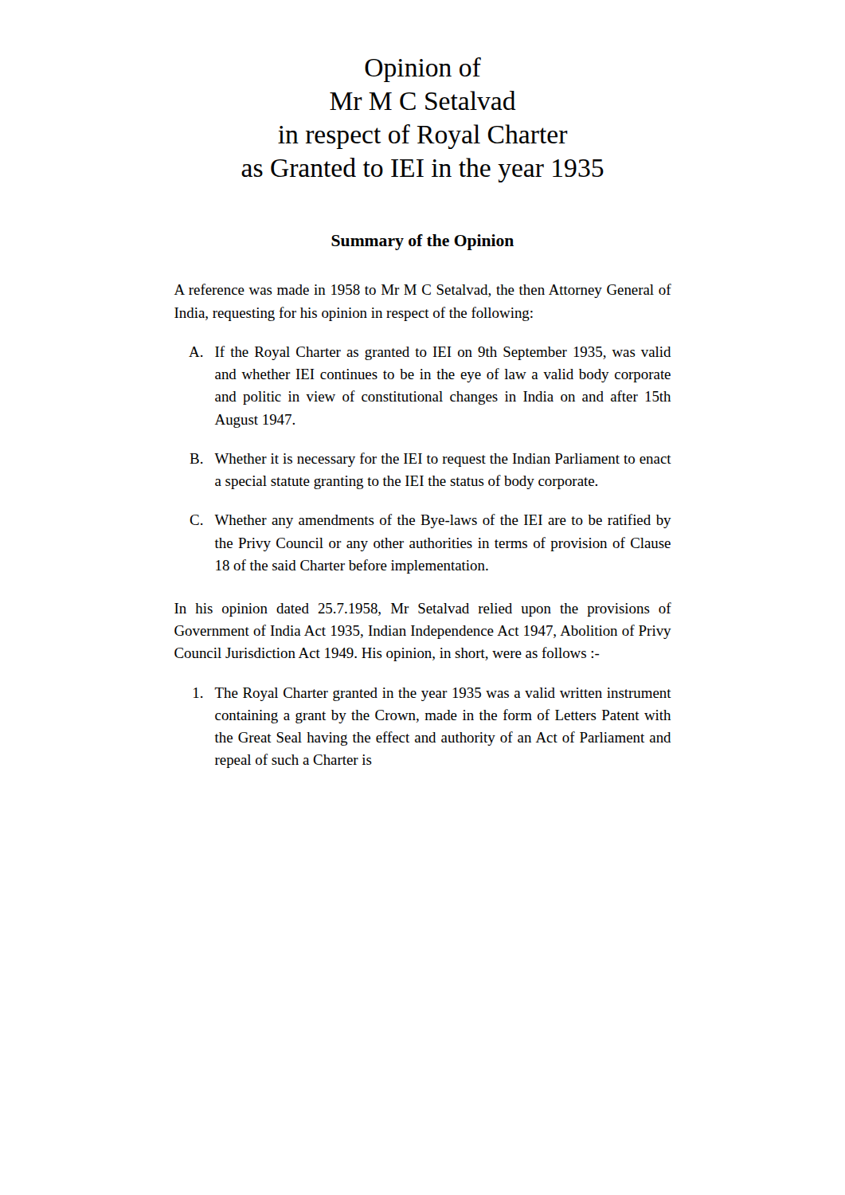Opinion of
Mr M C Setalvad
in respect of Royal Charter
as Granted to IEI in the year 1935
Summary of the Opinion
A reference was made in 1958 to Mr M C Setalvad, the then Attorney General of India, requesting for his opinion in respect of the following:
If the Royal Charter as granted to IEI on 9th September 1935, was valid and whether IEI continues to be in the eye of law a valid body corporate and politic in view of constitutional changes in India on and after 15th August 1947.
Whether it is necessary for the IEI to request the Indian Parliament to enact a special statute granting to the IEI the status of body corporate.
Whether any amendments of the Bye-laws of the IEI are to be ratified by the Privy Council or any other authorities in terms of provision of Clause 18 of the said Charter before implementation.
In his opinion dated 25.7.1958, Mr Setalvad relied upon the provisions of Government of India Act 1935, Indian Independence Act 1947, Abolition of Privy Council Jurisdiction Act 1949. His opinion, in short, were as follows :-
The Royal Charter granted in the year 1935 was a valid written instrument containing a grant by the Crown, made in the form of Letters Patent with the Great Seal having the effect and authority of an Act of Parliament and repeal of such a Charter is